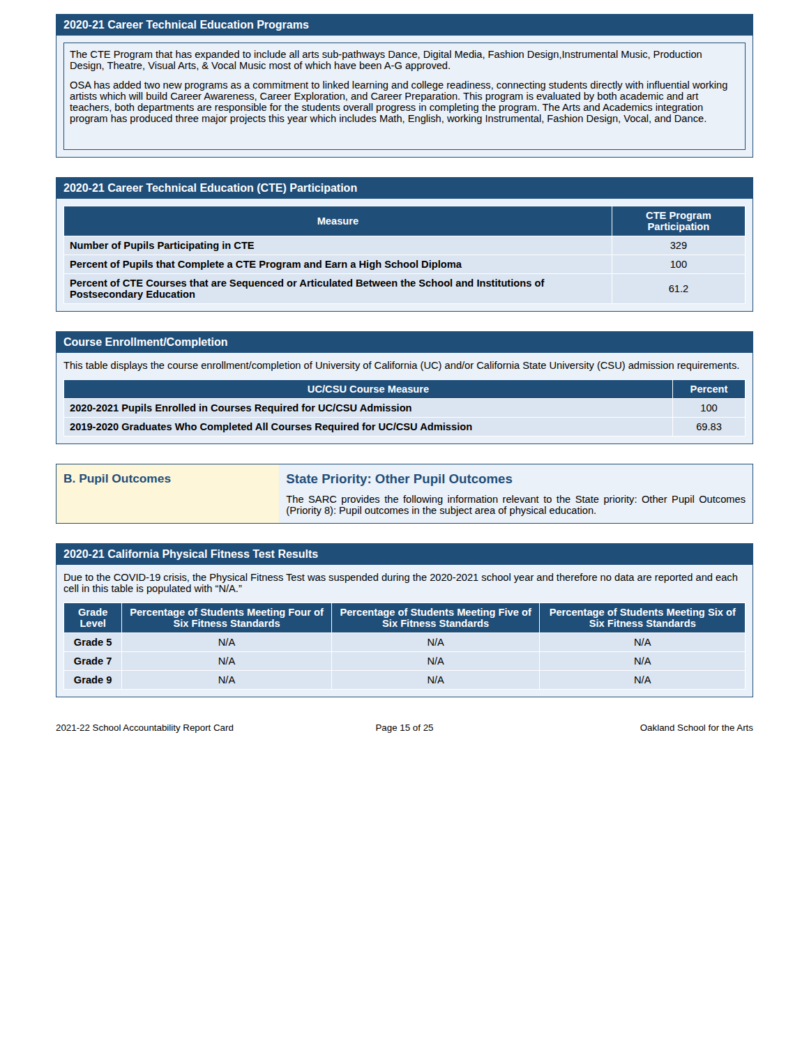2020-21 Career Technical Education Programs
The CTE Program that has expanded to include all arts sub-pathways Dance, Digital Media, Fashion Design,Instrumental Music, Production Design, Theatre, Visual Arts, & Vocal Music most of which have been A-G approved.
OSA has added two new programs as a commitment to linked learning and college readiness, connecting students directly with influential working artists which will build Career Awareness, Career Exploration, and Career Preparation. This program is evaluated by both academic and art teachers, both departments are responsible for the students overall progress in completing the program. The Arts and Academics integration program has produced three major projects this year which includes Math, English, working Instrumental, Fashion Design, Vocal, and Dance.
2020-21 Career Technical Education (CTE) Participation
| Measure | CTE Program Participation |
| --- | --- |
| Number of Pupils Participating in CTE | 329 |
| Percent of Pupils that Complete a CTE Program and Earn a High School Diploma | 100 |
| Percent of CTE Courses that are Sequenced or Articulated Between the School and Institutions of Postsecondary Education | 61.2 |
Course Enrollment/Completion
This table displays the course enrollment/completion of University of California (UC) and/or California State University (CSU) admission requirements.
| UC/CSU Course Measure | Percent |
| --- | --- |
| 2020-2021 Pupils Enrolled in Courses Required for UC/CSU Admission | 100 |
| 2019-2020 Graduates Who Completed All Courses Required for UC/CSU Admission | 69.83 |
B. Pupil Outcomes
State Priority: Other Pupil Outcomes
The SARC provides the following information relevant to the State priority: Other Pupil Outcomes (Priority 8): Pupil outcomes in the subject area of physical education.
2020-21 California Physical Fitness Test Results
Due to the COVID-19 crisis, the Physical Fitness Test was suspended during the 2020-2021 school year and therefore no data are reported and each cell in this table is populated with “N/A.”
| Grade Level | Percentage of Students Meeting Four of Six Fitness Standards | Percentage of Students Meeting Five of Six Fitness Standards | Percentage of Students Meeting Six of Six Fitness Standards |
| --- | --- | --- | --- |
| Grade 5 | N/A | N/A | N/A |
| Grade 7 | N/A | N/A | N/A |
| Grade 9 | N/A | N/A | N/A |
2021-22 School Accountability Report Card
Page 15 of 25
Oakland School for the Arts